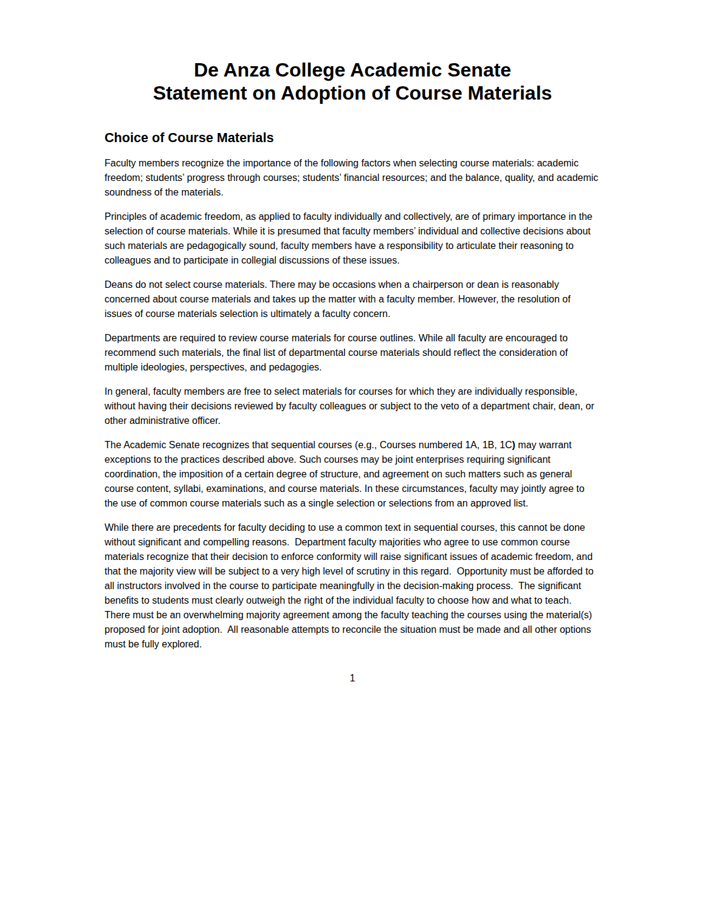De Anza College Academic Senate
Statement on Adoption of Course Materials
Choice of Course Materials
Faculty members recognize the importance of the following factors when selecting course materials: academic freedom; students’ progress through courses; students’ financial resources; and the balance, quality, and academic soundness of the materials.
Principles of academic freedom, as applied to faculty individually and collectively, are of primary importance in the selection of course materials. While it is presumed that faculty members’ individual and collective decisions about such materials are pedagogically sound, faculty members have a responsibility to articulate their reasoning to colleagues and to participate in collegial discussions of these issues.
Deans do not select course materials. There may be occasions when a chairperson or dean is reasonably concerned about course materials and takes up the matter with a faculty member. However, the resolution of issues of course materials selection is ultimately a faculty concern.
Departments are required to review course materials for course outlines. While all faculty are encouraged to recommend such materials, the final list of departmental course materials should reflect the consideration of multiple ideologies, perspectives, and pedagogies.
In general, faculty members are free to select materials for courses for which they are individually responsible, without having their decisions reviewed by faculty colleagues or subject to the veto of a department chair, dean, or other administrative officer.
The Academic Senate recognizes that sequential courses (e.g., Courses numbered 1A, 1B, 1C) may warrant exceptions to the practices described above. Such courses may be joint enterprises requiring significant coordination, the imposition of a certain degree of structure, and agreement on such matters such as general course content, syllabi, examinations, and course materials. In these circumstances, faculty may jointly agree to the use of common course materials such as a single selection or selections from an approved list.
While there are precedents for faculty deciding to use a common text in sequential courses, this cannot be done without significant and compelling reasons. Department faculty majorities who agree to use common course materials recognize that their decision to enforce conformity will raise significant issues of academic freedom, and that the majority view will be subject to a very high level of scrutiny in this regard. Opportunity must be afforded to all instructors involved in the course to participate meaningfully in the decision-making process. The significant benefits to students must clearly outweigh the right of the individual faculty to choose how and what to teach. There must be an overwhelming majority agreement among the faculty teaching the courses using the material(s) proposed for joint adoption. All reasonable attempts to reconcile the situation must be made and all other options must be fully explored.
1